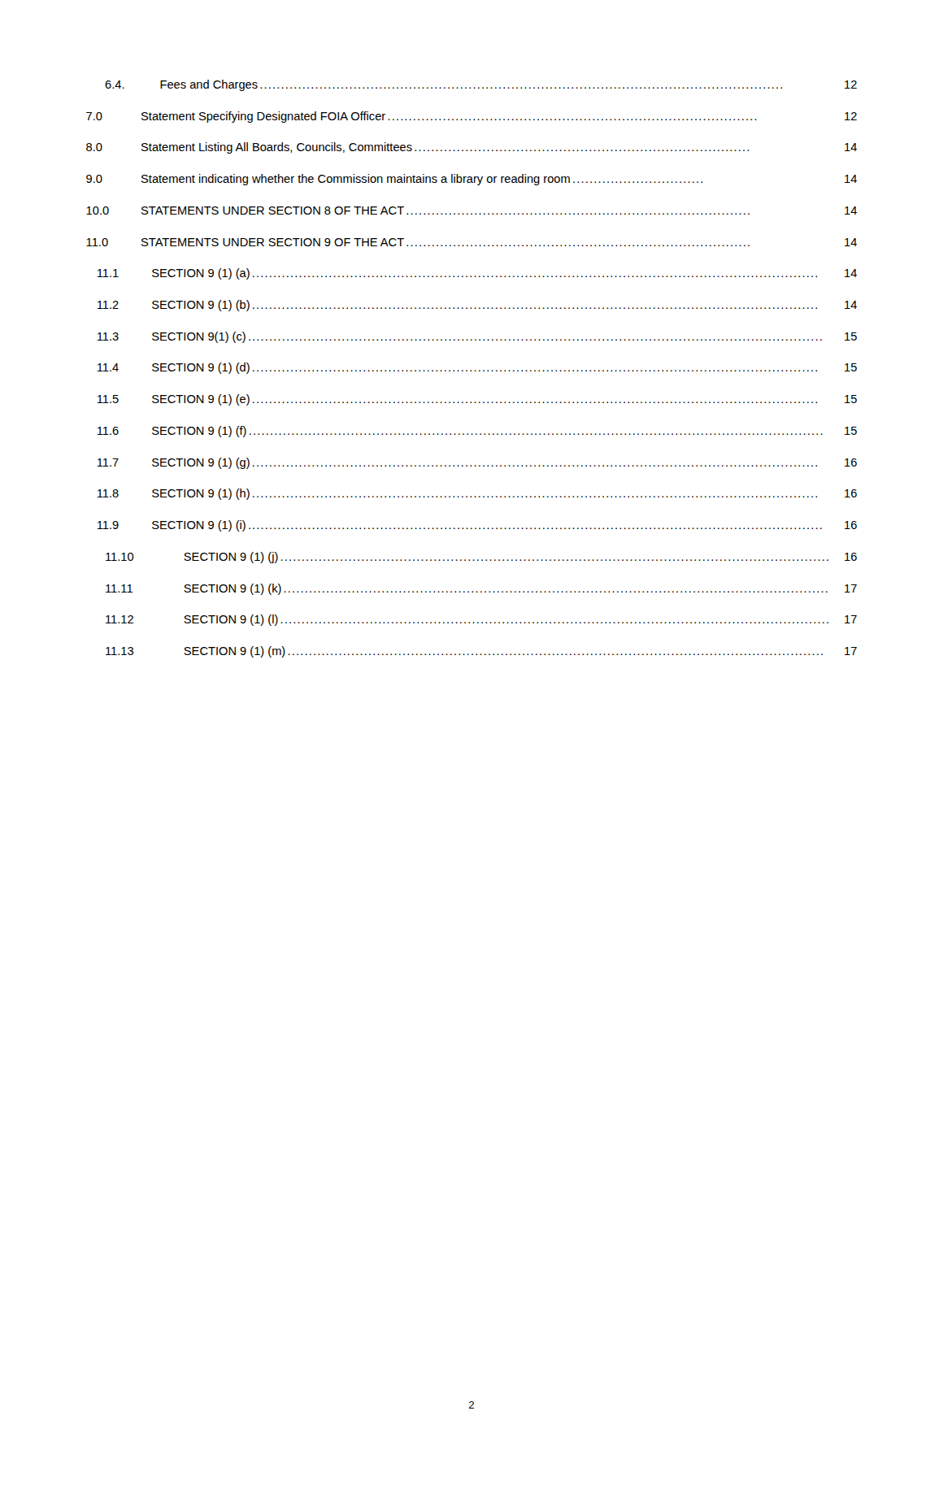6.4. Fees and Charges ........................................................................................................................... 12
7.0 Statement Specifying Designated FOIA Officer ....................................................................................... 12
8.0 Statement Listing All Boards, Councils, Committees ............................................................................... 14
9.0 Statement indicating whether the Commission maintains a library or reading room ............................... 14
10.0 STATEMENTS UNDER SECTION 8 OF THE ACT ................................................................................. 14
11.0 STATEMENTS UNDER SECTION 9 OF THE ACT ................................................................................. 14
11.1 SECTION 9 (1) (a) ..................................................................................................................................... 14
11.2 SECTION 9 (1) (b) ..................................................................................................................................... 14
11.3 SECTION 9(1) (c) ....................................................................................................................................... 15
11.4 SECTION 9 (1) (d) ..................................................................................................................................... 15
11.5 SECTION 9 (1) (e) ..................................................................................................................................... 15
11.6 SECTION 9 (1) (f) ....................................................................................................................................... 15
11.7 SECTION 9 (1) (g) ..................................................................................................................................... 16
11.8 SECTION 9 (1) (h) ..................................................................................................................................... 16
11.9 SECTION 9 (1) (i) ....................................................................................................................................... 16
11.10 SECTION 9 (1) (j) ................................................................................................................................. 16
11.11 SECTION 9 (1) (k) ................................................................................................................................ 17
11.12 SECTION 9 (1) (l) ................................................................................................................................. 17
11.13 SECTION 9 (1) (m) .............................................................................................................................. 17
2